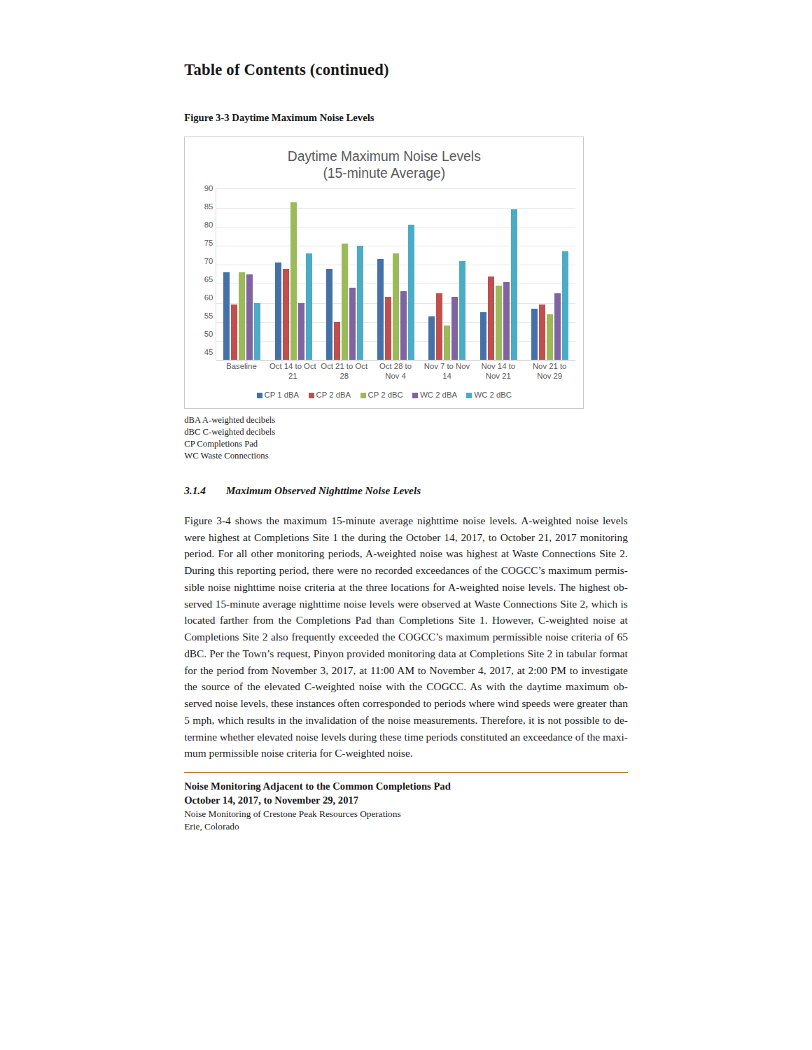Table of Contents (continued)
Figure 3-3 Daytime Maximum Noise Levels
Daytime Maximum Noise Levels
(15-minute Average)
90858075706560555045
Baseline
Oct 14 to Oct 21
Oct 21 to Oct 28
Oct 28 to Nov 4
Nov 7 to Nov 14
Nov 14 to Nov 21
Nov 21 to Nov 29
CP 1 dBA CP 2 dBA CP 2 dBC WC 2 dBA WC 2 dBC
dBA A-weighted decibels
dBC C-weighted decibels
CP Completions Pad
WC Waste Connections
3.1.4 Maximum Observed Nighttime Noise Levels
Figure 3-4 shows the maximum 15-minute average nighttime noise levels. A-weighted noise levels were highest at Completions Site 1 the during the October 14, 2017, to October 21, 2017 monitoring period. For all other monitoring periods, A-weighted noise was highest at Waste Connections Site 2. During this reporting period, there were no recorded exceedances of the COGCC’s maximum permissible noise nighttime noise criteria at the three locations for A-weighted noise levels. The highest observed 15-minute average nighttime noise levels were observed at Waste Connections Site 2, which is located farther from the Completions Pad than Completions Site 1. However, C-weighted noise at Completions Site 2 also frequently exceeded the COGCC’s maximum permissible noise criteria of 65 dBC. Per the Town’s request, Pinyon provided monitoring data at Completions Site 2 in tabular format for the period from November 3, 2017, at 11:00 AM to November 4, 2017, at 2:00 PM to investigate the source of the elevated C-weighted noise with the COGCC. As with the daytime maximum observed noise levels, these instances often corresponded to periods where wind speeds were greater than 5 mph, which results in the invalidation of the noise measurements. Therefore, it is not possible to determine whether elevated noise levels during these time periods constituted an exceedance of the maximum permissible noise criteria for C-weighted noise.
Noise Monitoring Adjacent to the Common Completions Pad
October 14, 2017, to November 29, 2017
Noise Monitoring of Crestone Peak Resources Operations
Erie, Colorado